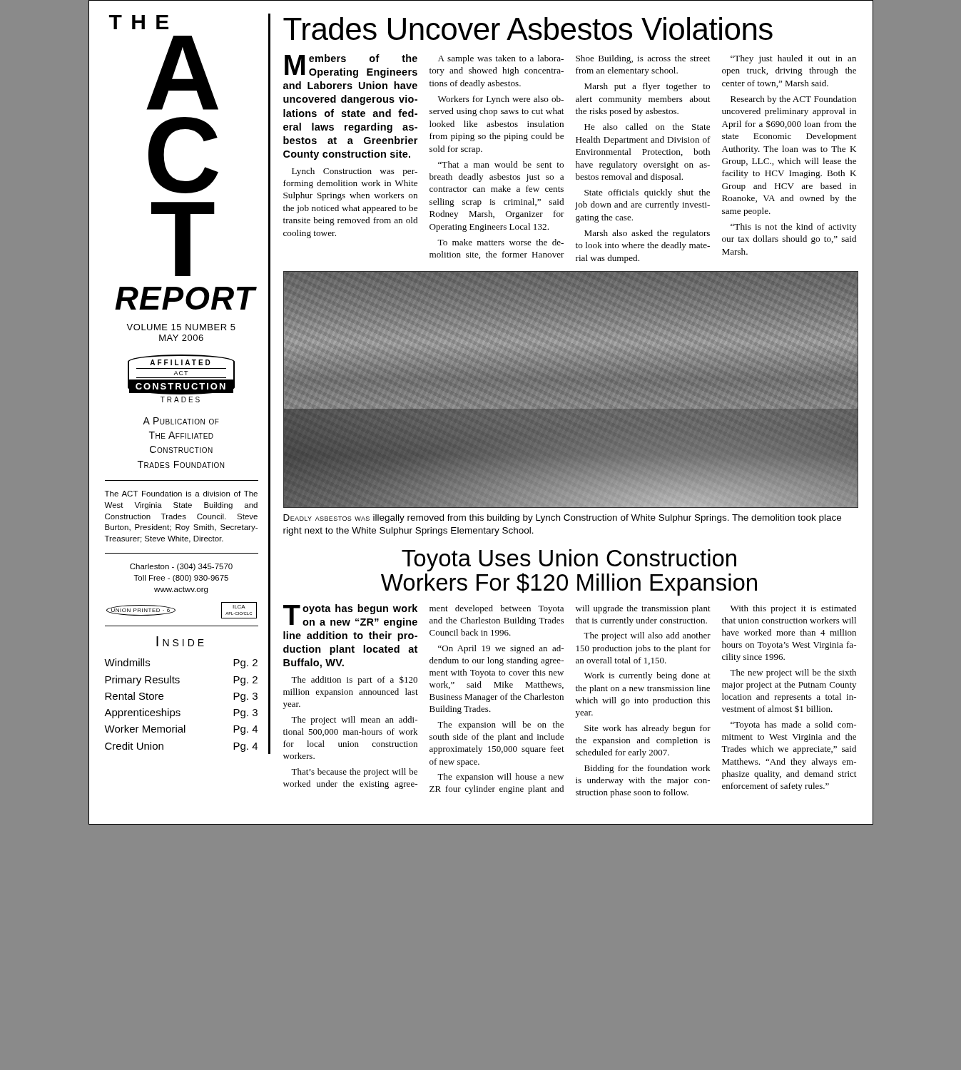T H E
A
C
T
REPORT
Volume 15 Number 5
May 2006
AFFILIATED
ACT
CONSTRUCTION
TRADES
A Publication of
The Affiliated
Construction
Trades Foundation
The ACT Foundation is a division of The West Virginia State Building and Construction Trades Council. Steve Burton, President; Roy Smith, Secretary-Treasurer; Steve White, Director.
Charleston - (304) 345-7570
Toll Free - (800) 930-9675
www.actwv.org
UNION PRINTED · 6 ILCA
AFL-CIO/CLC
Inside
Windmills Pg. 2
Primary Results Pg. 2
Rental Store Pg. 3
Apprenticeships Pg. 3
Worker Memorial Pg. 4
Credit Union Pg. 4
Trades Uncover Asbestos Violations
Members of the Operating Engineers and Laborers Union have uncovered dangerous violations of state and federal laws regarding asbestos at a Greenbrier County construction site.
Lynch Construction was performing demolition work in White Sulphur Springs when workers on the job noticed what appeared to be transite being removed from an old cooling tower.
A sample was taken to a laboratory and showed high concentrations of deadly asbestos.
Workers for Lynch were also observed using chop saws to cut what looked like asbestos insulation from piping so the piping could be sold for scrap.
“That a man would be sent to breath deadly asbestos just so a contractor can make a few cents selling scrap is criminal,” said Rodney Marsh, Organizer for Operating Engineers Local 132.
To make matters worse the demolition site, the former Hanover Shoe Building, is across the street from an elementary school.
Marsh put a flyer together to alert community members about the risks posed by asbestos.
He also called on the State Health Department and Division of Environmental Protection, both have regulatory oversight on asbestos removal and disposal.
State officials quickly shut the job down and are currently investigating the case.
Marsh also asked the regulators to look into where the deadly material was dumped.
“They just hauled it out in an open truck, driving through the center of town,” Marsh said.
Research by the ACT Foundation uncovered preliminary approval in April for a $690,000 loan from the state Economic Development Authority. The loan was to The K Group, LLC., which will lease the facility to HCV Imaging. Both K Group and HCV are based in Roanoke, VA and owned by the same people.
“This is not the kind of activity our tax dollars should go to,” said Marsh.
Deadly asbestos was illegally removed from this building by Lynch Construction of White Sulphur Springs. The demolition took place right next to the White Sulphur Springs Elementary School.
Toyota Uses Union Construction
Workers For $120 Million Expansion
Toyota has begun work on a new “ZR” engine line addition to their production plant located at Buffalo, WV.
The addition is part of a $120 million expansion announced last year.
The project will mean an additional 500,000 man-hours of work for local union construction workers.
That’s because the project will be worked under the existing agreement developed between Toyota and the Charleston Building Trades Council back in 1996.
“On April 19 we signed an addendum to our long standing agreement with Toyota to cover this new work,” said Mike Matthews, Business Manager of the Charleston Building Trades.
The expansion will be on the south side of the plant and include approximately 150,000 square feet of new space.
The expansion will house a new ZR four cylinder engine plant and will upgrade the transmission plant that is currently under construction.
The project will also add another 150 production jobs to the plant for an overall total of 1,150.
Work is currently being done at the plant on a new transmission line which will go into production this year.
Site work has already begun for the expansion and completion is scheduled for early 2007.
Bidding for the foundation work is underway with the major construction phase soon to follow.
With this project it is estimated that union construction workers will have worked more than 4 million hours on Toyota’s West Virginia facility since 1996.
The new project will be the sixth major project at the Putnam County location and represents a total investment of almost $1 billion.
“Toyota has made a solid commitment to West Virginia and the Trades which we appreciate,” said Matthews. “And they always emphasize quality, and demand strict enforcement of safety rules.”